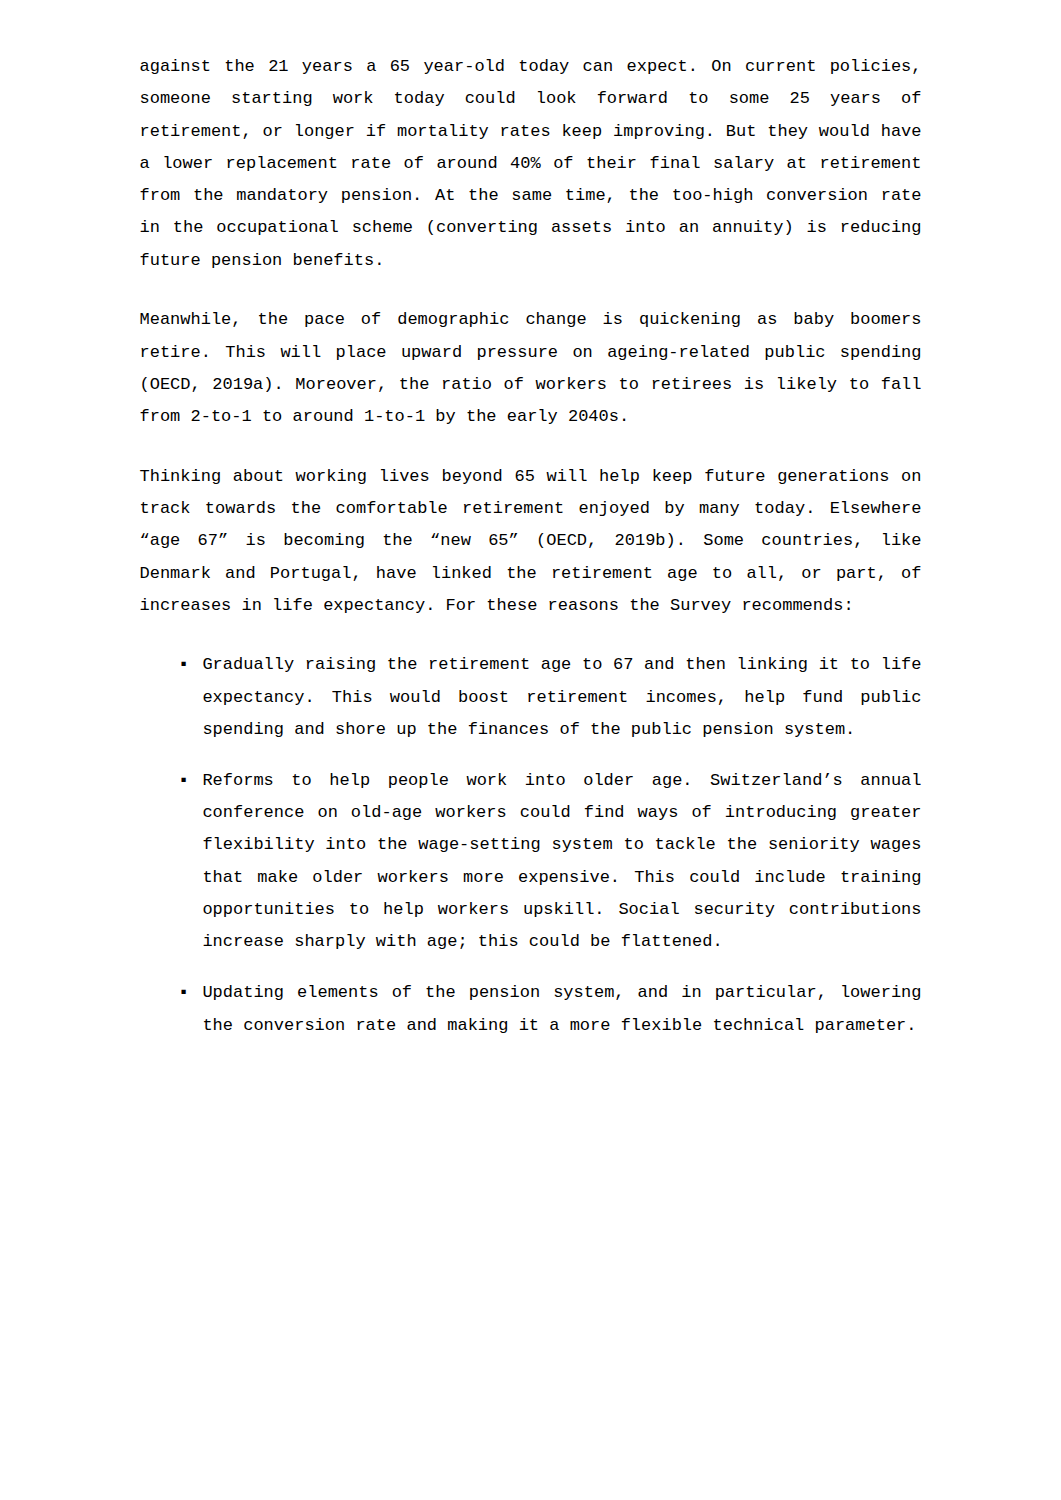against the 21 years a 65 year-old today can expect. On current policies, someone starting work today could look forward to some 25 years of retirement, or longer if mortality rates keep improving. But they would have a lower replacement rate of around 40% of their final salary at retirement from the mandatory pension. At the same time, the too-high conversion rate in the occupational scheme (converting assets into an annuity) is reducing future pension benefits.
Meanwhile, the pace of demographic change is quickening as baby boomers retire. This will place upward pressure on ageing-related public spending (OECD, 2019a). Moreover, the ratio of workers to retirees is likely to fall from 2-to-1 to around 1-to-1 by the early 2040s.
Thinking about working lives beyond 65 will help keep future generations on track towards the comfortable retirement enjoyed by many today. Elsewhere “age 67” is becoming the “new 65” (OECD, 2019b). Some countries, like Denmark and Portugal, have linked the retirement age to all, or part, of increases in life expectancy. For these reasons the Survey recommends:
Gradually raising the retirement age to 67 and then linking it to life expectancy. This would boost retirement incomes, help fund public spending and shore up the finances of the public pension system.
Reforms to help people work into older age. Switzerland’s annual conference on old-age workers could find ways of introducing greater flexibility into the wage-setting system to tackle the seniority wages that make older workers more expensive. This could include training opportunities to help workers upskill. Social security contributions increase sharply with age; this could be flattened.
Updating elements of the pension system, and in particular, lowering the conversion rate and making it a more flexible technical parameter.